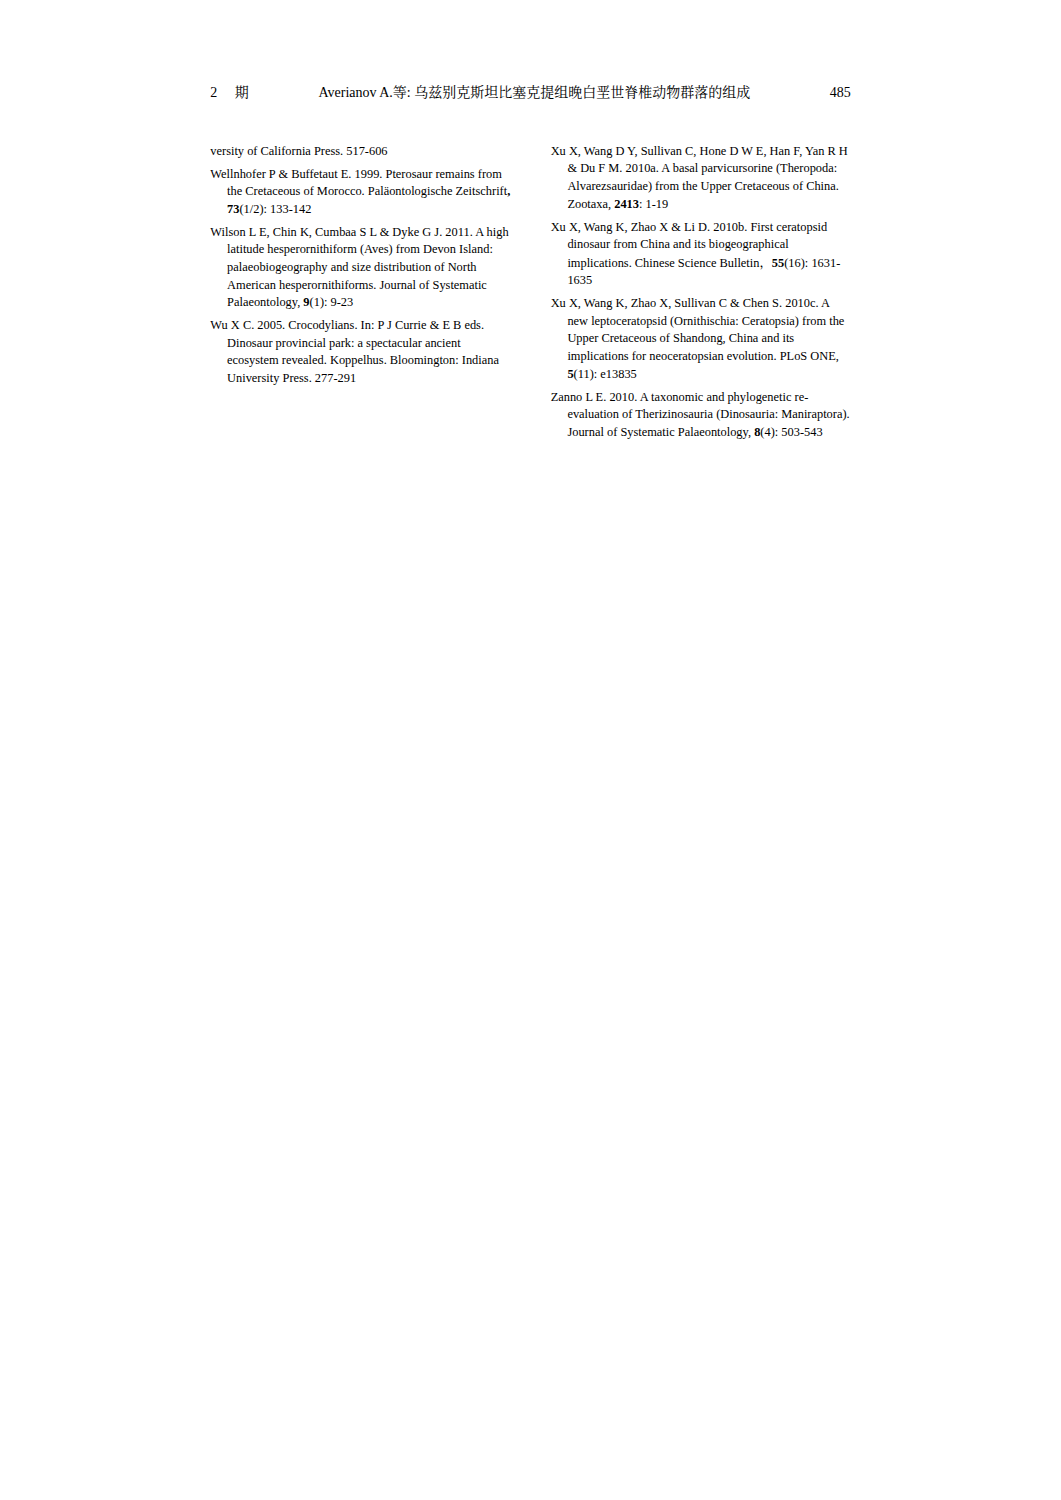2 期 Averianov A.等: 乌兹别克斯坦比塞克提组晚白垩世脊椎动物群落的组成 485
versity of California Press. 517-606
Wellnhofer P & Buffetaut E. 1999. Pterosaur remains from the Cretaceous of Morocco. Paläontologische Zeitschrift, 73(1/2): 133-142
Wilson L E, Chin K, Cumbaa S L & Dyke G J. 2011. A high latitude hesperornithiform (Aves) from Devon Island: palaeobiogeography and size distribution of North American hesperornithiforms. Journal of Systematic Palaeontology, 9(1): 9-23
Wu X C. 2005. Crocodylians. In: P J Currie & E B eds. Dinosaur provincial park: a spectacular ancient ecosystem revealed. Koppelhus. Bloomington: Indiana University Press. 277-291
Xu X, Wang D Y, Sullivan C, Hone D W E, Han F, Yan R H & Du F M. 2010a. A basal parvicursorine (Theropoda: Alvarezsauridae) from the Upper Cretaceous of China. Zootaxa, 2413: 1-19
Xu X, Wang K, Zhao X & Li D. 2010b. First ceratopsid dinosaur from China and its biogeographical implications. Chinese Science Bulletin，55(16): 1631-1635
Xu X, Wang K, Zhao X, Sullivan C & Chen S. 2010c. A new leptoceratopsid (Ornithischia: Ceratopsia) from the Upper Cretaceous of Shandong, China and its implications for neoceratopsian evolution. PLoS ONE, 5(11): e13835
Zanno L E. 2010. A taxonomic and phylogenetic re-evaluation of Therizinosauria (Dinosauria: Maniraptora). Journal of Systematic Palaeontology, 8(4): 503-543